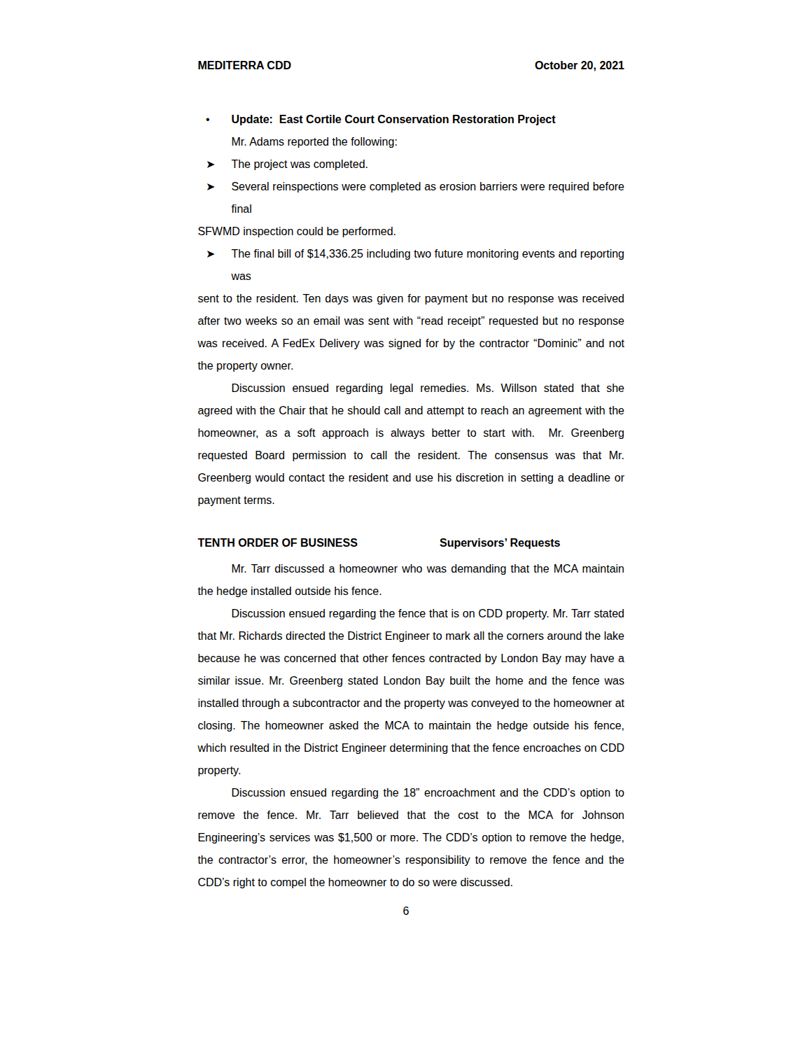MEDITERRA CDD October 20, 2021
• Update: East Cortile Court Conservation Restoration Project
Mr. Adams reported the following:
➤ The project was completed.
➤ Several reinspections were completed as erosion barriers were required before final
SFWMD inspection could be performed.
➤ The final bill of $14,336.25 including two future monitoring events and reporting was
sent to the resident. Ten days was given for payment but no response was received after two weeks so an email was sent with “read receipt” requested but no response was received. A FedEx Delivery was signed for by the contractor “Dominic” and not the property owner.
Discussion ensued regarding legal remedies. Ms. Willson stated that she agreed with the Chair that he should call and attempt to reach an agreement with the homeowner, as a soft approach is always better to start with. Mr. Greenberg requested Board permission to call the resident. The consensus was that Mr. Greenberg would contact the resident and use his discretion in setting a deadline or payment terms.
TENTH ORDER OF BUSINESS Supervisors’ Requests
Mr. Tarr discussed a homeowner who was demanding that the MCA maintain the hedge installed outside his fence.
Discussion ensued regarding the fence that is on CDD property. Mr. Tarr stated that Mr. Richards directed the District Engineer to mark all the corners around the lake because he was concerned that other fences contracted by London Bay may have a similar issue. Mr. Greenberg stated London Bay built the home and the fence was installed through a subcontractor and the property was conveyed to the homeowner at closing. The homeowner asked the MCA to maintain the hedge outside his fence, which resulted in the District Engineer determining that the fence encroaches on CDD property.
Discussion ensued regarding the 18” encroachment and the CDD’s option to remove the fence. Mr. Tarr believed that the cost to the MCA for Johnson Engineering’s services was $1,500 or more. The CDD’s option to remove the hedge, the contractor’s error, the homeowner’s responsibility to remove the fence and the CDD’s right to compel the homeowner to do so were discussed.
6